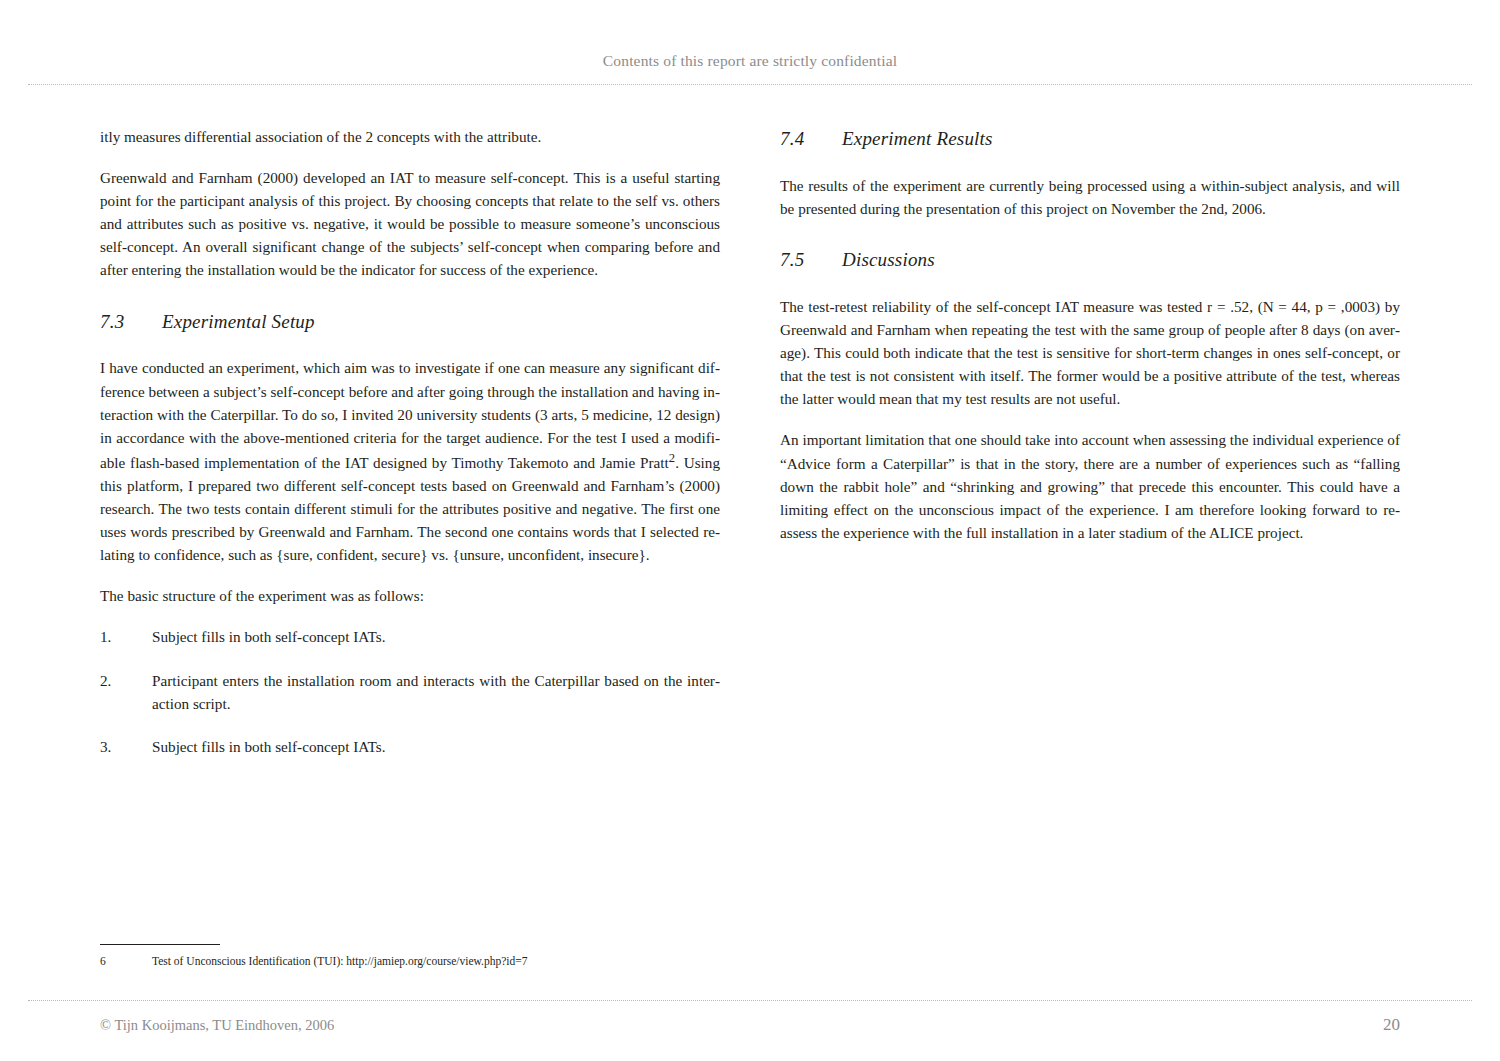Contents of this report are strictly confidential
itly measures differential association of the 2 concepts with the attribute.
Greenwald and Farnham (2000) developed an IAT to measure self-concept. This is a useful starting point for the participant analysis of this project. By choosing concepts that relate to the self vs. others and attributes such as positive vs. negative, it would be possible to measure someone’s unconscious self-concept. An overall significant change of the subjects’ self-concept when comparing before and after entering the installation would be the indicator for success of the experience.
7.3 Experimental Setup
I have conducted an experiment, which aim was to investigate if one can measure any significant difference between a subject’s self-concept before and after going through the installation and having interaction with the Caterpillar. To do so, I invited 20 university students (3 arts, 5 medicine, 12 design) in accordance with the above-mentioned criteria for the target audience. For the test I used a modifiable flash-based implementation of the IAT designed by Timothy Takemoto and Jamie Pratt2. Using this platform, I prepared two different self-concept tests based on Greenwald and Farnham’s (2000) research. The two tests contain different stimuli for the attributes positive and negative. The first one uses words prescribed by Greenwald and Farnham. The second one contains words that I selected relating to confidence, such as {sure, confident, secure} vs. {unsure, unconfident, insecure}.
The basic structure of the experiment was as follows:
Subject fills in both self-concept IATs.
Participant enters the installation room and interacts with the Caterpillar based on the interaction script.
Subject fills in both self-concept IATs.
7.4 Experiment Results
The results of the experiment are currently being processed using a within-subject analysis, and will be presented during the presentation of this project on November the 2nd, 2006.
7.5 Discussions
The test-retest reliability of the self-concept IAT measure was tested r = .52, (N = 44, p = ,0003) by Greenwald and Farnham when repeating the test with the same group of people after 8 days (on average). This could both indicate that the test is sensitive for short-term changes in ones self-concept, or that the test is not consistent with itself. The former would be a positive attribute of the test, whereas the latter would mean that my test results are not useful.
An important limitation that one should take into account when assessing the individual experience of “Advice form a Caterpillar” is that in the story, there are a number of experiences such as “falling down the rabbit hole” and “shrinking and growing” that precede this encounter. This could have a limiting effect on the unconscious impact of the experience. I am therefore looking forward to reassess the experience with the full installation in a later stadium of the ALICE project.
6 Test of Unconscious Identification (TUI): http://jamiep.org/course/view.php?id=7
© Tijn Kooijmans, TU Eindhoven, 2006
20